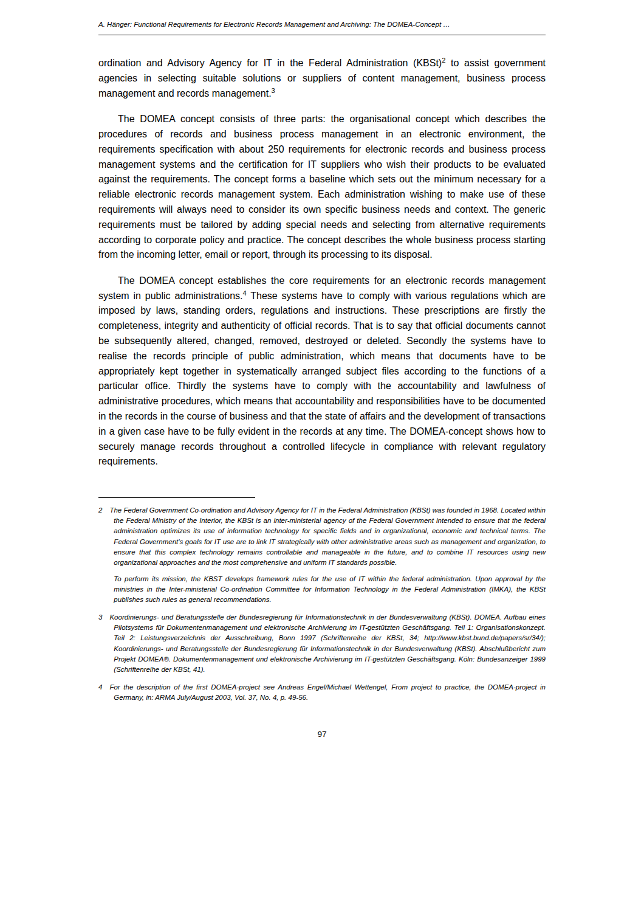A. Hänger: Functional Requirements for Electronic Records Management and Archiving: The DOMEA-Concept …
ordination and Advisory Agency for IT in the Federal Administration (KBSt)2 to assist government agencies in selecting suitable solutions or suppliers of content management, business process management and records management.3
The DOMEA concept consists of three parts: the organisational concept which describes the procedures of records and business process management in an electronic environment, the requirements specification with about 250 requirements for electronic records and business process management systems and the certification for IT suppliers who wish their products to be evaluated against the requirements. The concept forms a baseline which sets out the minimum necessary for a reliable electronic records management system. Each administration wishing to make use of these requirements will always need to consider its own specific business needs and context. The generic requirements must be tailored by adding special needs and selecting from alternative requirements according to corporate policy and practice. The concept describes the whole business process starting from the incoming letter, email or report, through its processing to its disposal.
The DOMEA concept establishes the core requirements for an electronic records management system in public administrations.4 These systems have to comply with various regulations which are imposed by laws, standing orders, regulations and instructions. These prescriptions are firstly the completeness, integrity and authenticity of official records. That is to say that official documents cannot be subsequently altered, changed, removed, destroyed or deleted. Secondly the systems have to realise the records principle of public administration, which means that documents have to be appropriately kept together in systematically arranged subject files according to the functions of a particular office. Thirdly the systems have to comply with the accountability and lawfulness of administrative procedures, which means that accountability and responsibilities have to be documented in the records in the course of business and that the state of affairs and the development of transactions in a given case have to be fully evident in the records at any time. The DOMEA-concept shows how to securely manage records throughout a controlled lifecycle in compliance with relevant regulatory requirements.
2 The Federal Government Co-ordination and Advisory Agency for IT in the Federal Administration (KBSt) was founded in 1968. Located within the Federal Ministry of the Interior, the KBSt is an inter-ministerial agency of the Federal Government intended to ensure that the federal administration optimizes its use of information technology for specific fields and in organizational, economic and technical terms. The Federal Government's goals for IT use are to link IT strategically with other administrative areas such as management and organization, to ensure that this complex technology remains controllable and manageable in the future, and to combine IT resources using new organizational approaches and the most comprehensive and uniform IT standards possible.
To perform its mission, the KBST develops framework rules for the use of IT within the federal administration. Upon approval by the ministries in the Inter-ministerial Co-ordination Committee for Information Technology in the Federal Administration (IMKA), the KBSt publishes such rules as general recommendations.
3 Koordinierungs- und Beratungsstelle der Bundesregierung für Informationstechnik in der Bundesverwaltung (KBSt). DOMEA. Aufbau eines Pilotsystems für Dokumentenmanagement und elektronische Archivierung im IT-gestützten Geschäftsgang. Teil 1: Organisationskonzept. Teil 2: Leistungsverzeichnis der Ausschreibung, Bonn 1997 (Schriftenreihe der KBSt, 34; http://www.kbst.bund.de/papers/sr/34/); Koordinierungs- und Beratungsstelle der Bundesregierung für Informationstechnik in der Bundesverwaltung (KBSt). Abschlußbericht zum Projekt DOMEA®. Dokumentenmanagement und elektronische Archivierung im IT-gestützten Geschäftsgang. Köln: Bundesanzeiger 1999 (Schriftenreihe der KBSt, 41).
4 For the description of the first DOMEA-project see Andreas Engel/Michael Wettengel, From project to practice, the DOMEA-project in Germany, in: ARMA July/August 2003, Vol. 37, No. 4, p. 49-56.
97